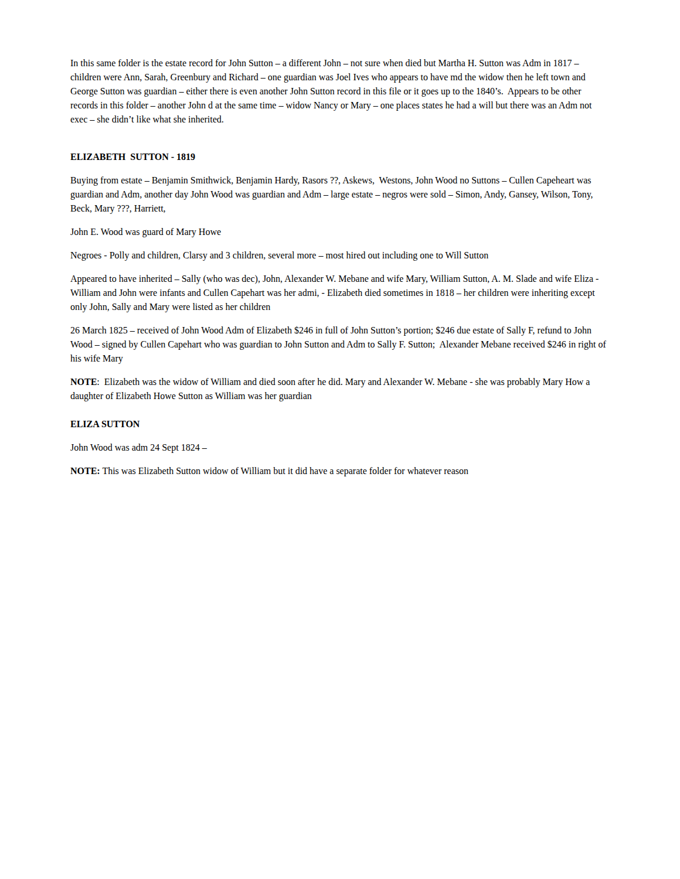In this same folder is the estate record for John Sutton – a different John – not sure when died but Martha H. Sutton was Adm in 1817 – children were Ann, Sarah, Greenbury and Richard – one guardian was Joel Ives who appears to have md the widow then he left town and George Sutton was guardian – either there is even another John Sutton record in this file or it goes up to the 1840’s. Appears to be other records in this folder – another John d at the same time – widow Nancy or Mary – one places states he had a will but there was an Adm not exec – she didn’t like what she inherited.
ELIZABETH SUTTON - 1819
Buying from estate – Benjamin Smithwick, Benjamin Hardy, Rasors ??, Askews, Westons, John Wood no Suttons – Cullen Capeheart was guardian and Adm, another day John Wood was guardian and Adm – large estate – negros were sold – Simon, Andy, Gansey, Wilson, Tony, Beck, Mary ???, Harriett,
John E. Wood was guard of Mary Howe
Negroes - Polly and children, Clarsy and 3 children, several more – most hired out including one to Will Sutton
Appeared to have inherited – Sally (who was dec), John, Alexander W. Mebane and wife Mary, William Sutton, A. M. Slade and wife Eliza - William and John were infants and Cullen Capehart was her admi, - Elizabeth died sometimes in 1818 – her children were inheriting except only John, Sally and Mary were listed as her children
26 March 1825 – received of John Wood Adm of Elizabeth $246 in full of John Sutton’s portion; $246 due estate of Sally F, refund to John Wood – signed by Cullen Capehart who was guardian to John Sutton and Adm to Sally F. Sutton; Alexander Mebane received $246 in right of his wife Mary
NOTE: Elizabeth was the widow of William and died soon after he did. Mary and Alexander W. Mebane - she was probably Mary How a daughter of Elizabeth Howe Sutton as William was her guardian
ELIZA SUTTON
John Wood was adm 24 Sept 1824 –
NOTE: This was Elizabeth Sutton widow of William but it did have a separate folder for whatever reason